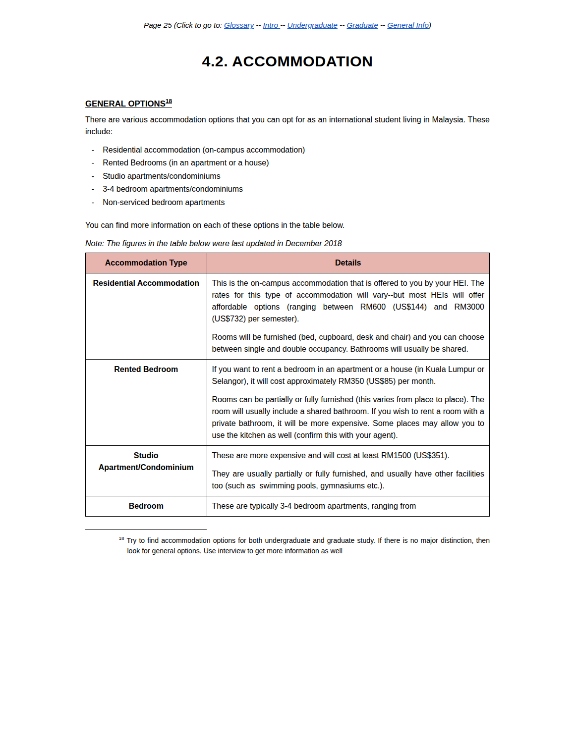Page 25 (Click to go to: Glossary -- Intro -- Undergraduate -- Graduate -- General Info)
4.2. ACCOMMODATION
General Options18
There are various accommodation options that you can opt for as an international student living in Malaysia. These include:
Residential accommodation (on-campus accommodation)
Rented Bedrooms (in an apartment or a house)
Studio apartments/condominiums
3-4 bedroom apartments/condominiums
Non-serviced bedroom apartments
You can find more information on each of these options in the table below.
Note: The figures in the table below were last updated in December 2018
| Accommodation Type | Details |
| --- | --- |
| Residential Accommodation | This is the on-campus accommodation that is offered to you by your HEI. The rates for this type of accommodation will vary--but most HEIs will offer affordable options (ranging between RM600 (US$144) and RM3000 (US$732) per semester). Rooms will be furnished (bed, cupboard, desk and chair) and you can choose between single and double occupancy. Bathrooms will usually be shared. |
| Rented Bedroom | If you want to rent a bedroom in an apartment or a house (in Kuala Lumpur or Selangor), it will cost approximately RM350 (US$85) per month. Rooms can be partially or fully furnished (this varies from place to place). The room will usually include a shared bathroom. If you wish to rent a room with a private bathroom, it will be more expensive. Some places may allow you to use the kitchen as well (confirm this with your agent). |
| Studio Apartment/Condominium | These are more expensive and will cost at least RM1500 (US$351). They are usually partially or fully furnished, and usually have other facilities too (such as swimming pools, gymnasiums etc.). |
| Bedroom | These are typically 3-4 bedroom apartments, ranging from |
18 Try to find accommodation options for both undergraduate and graduate study. If there is no major distinction, then look for general options. Use interview to get more information as well